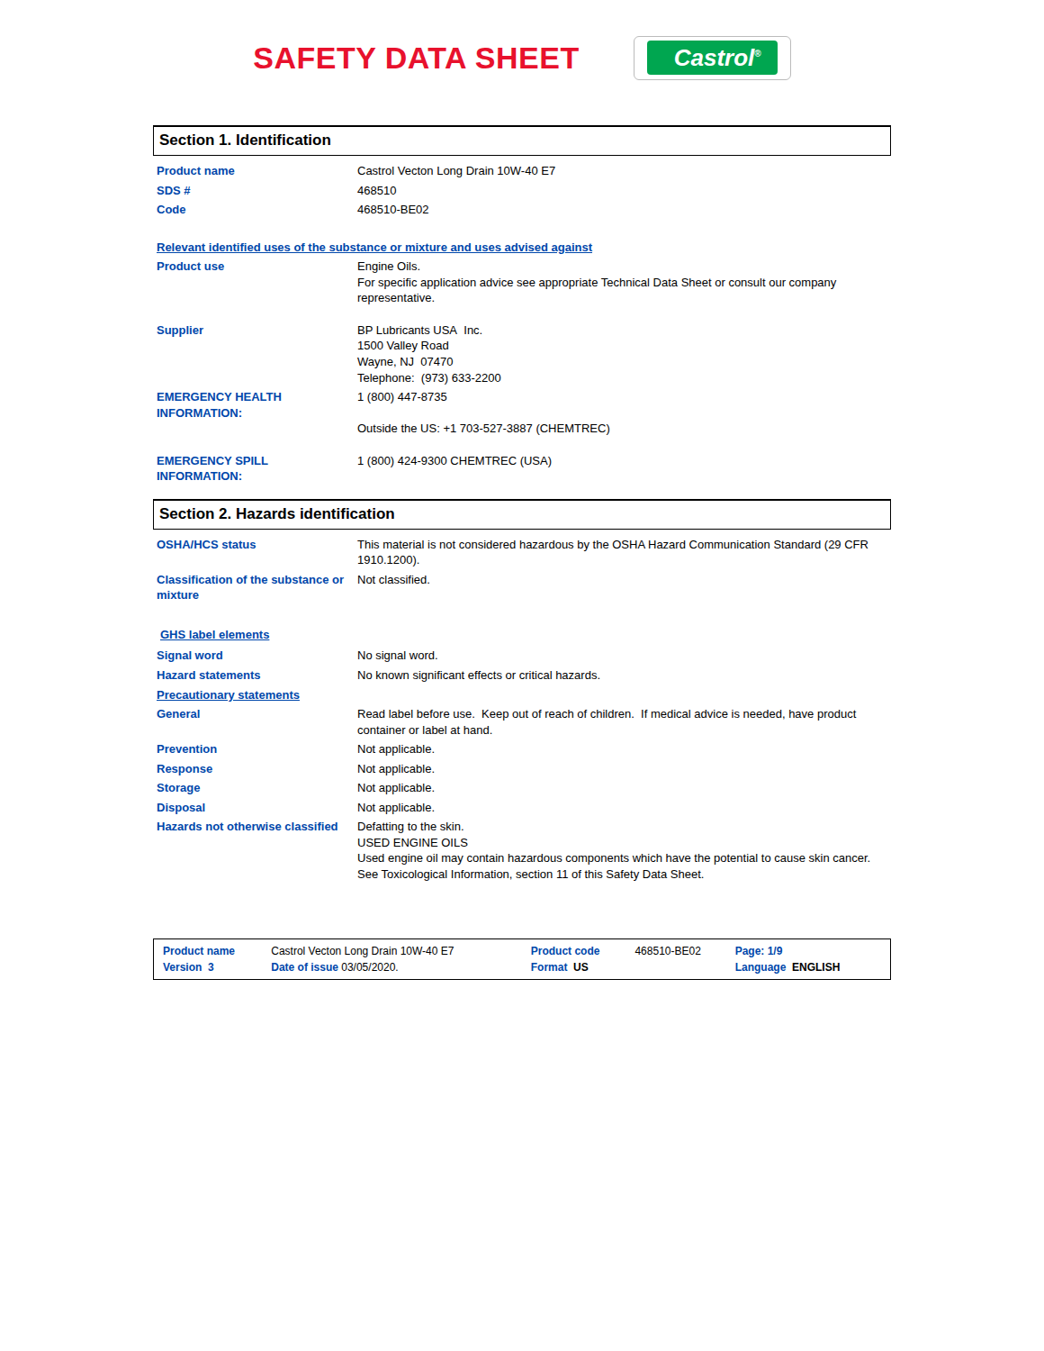SAFETY DATA SHEET
Castrol
Section 1. Identification
| Product name | Castrol Vecton Long Drain 10W-40 E7 |
| SDS # | 468510 |
| Code | 468510-BE02 |
Relevant identified uses of the substance or mixture and uses advised against
| Product use | Engine Oils. For specific application advice see appropriate Technical Data Sheet or consult our company representative. |
| Supplier | BP Lubricants USA Inc. 1500 Valley Road Wayne, NJ 07470 Telephone: (973) 633-2200 |
| EMERGENCY HEALTH INFORMATION: | 1 (800) 447-8735 Outside the US: +1 703-527-3887 (CHEMTREC) |
| EMERGENCY SPILL INFORMATION: | 1 (800) 424-9300 CHEMTREC (USA) |
Section 2. Hazards identification
| OSHA/HCS status | This material is not considered hazardous by the OSHA Hazard Communication Standard (29 CFR 1910.1200). |
| Classification of the substance or mixture | Not classified. |
| GHS label elements |
| Signal word | No signal word. |
| Hazard statements | No known significant effects or critical hazards. |
| Precautionary statements | |
| General | Read label before use. Keep out of reach of children. If medical advice is needed, have product container or label at hand. |
| Prevention | Not applicable. |
| Response | Not applicable. |
| Storage | Not applicable. |
| Disposal | Not applicable. |
| Hazards not otherwise classified | Defatting to the skin. USED ENGINE OILS Used engine oil may contain hazardous components which have the potential to cause skin cancer. See Toxicological Information, section 11 of this Safety Data Sheet. |
| Product name | Castrol Vecton Long Drain 10W-40 E7 | Product code | 468510-BE02 | Page: 1/9 |
| Version 3 | Date of issue 03/05/2020. | Format US | | Language ENGLISH |